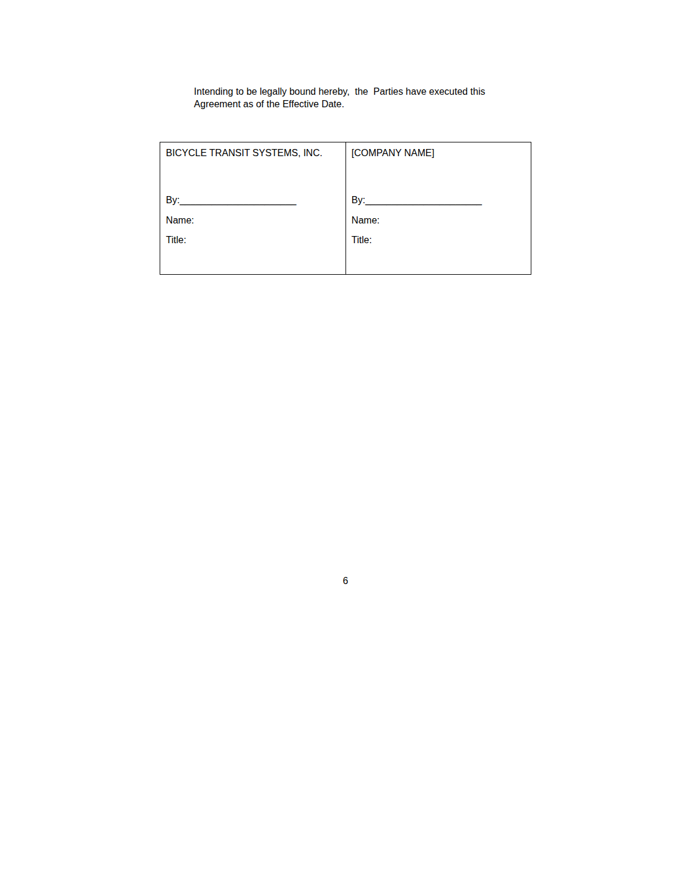Intending to be legally bound hereby, the Parties have executed this Agreement as of the Effective Date.
| BICYCLE TRANSIT SYSTEMS, INC. By:______________________ Name: Title: | [COMPANY NAME] By:______________________ Name: Title: |
6